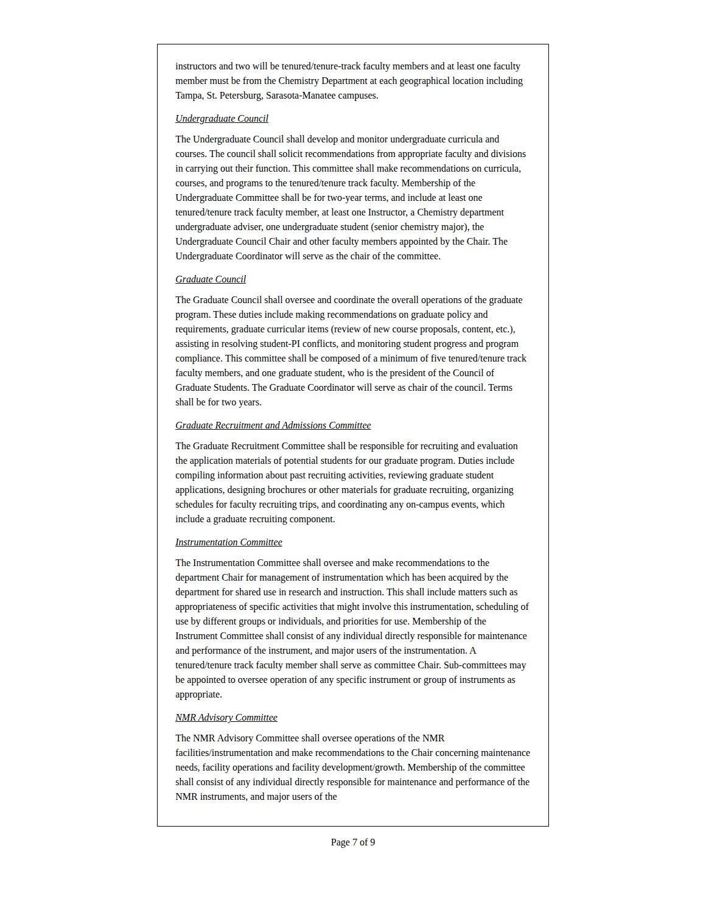instructors and two will be tenured/tenure-track faculty members and at least one faculty member must be from the Chemistry Department at each geographical location including Tampa, St. Petersburg, Sarasota-Manatee campuses.
Undergraduate Council
The Undergraduate Council shall develop and monitor undergraduate curricula and courses. The council shall solicit recommendations from appropriate faculty and divisions in carrying out their function. This committee shall make recommendations on curricula, courses, and programs to the tenured/tenure track faculty. Membership of the Undergraduate Committee shall be for two-year terms, and include at least one tenured/tenure track faculty member, at least one Instructor, a Chemistry department undergraduate adviser, one undergraduate student (senior chemistry major), the Undergraduate Council Chair and other faculty members appointed by the Chair. The Undergraduate Coordinator will serve as the chair of the committee.
Graduate Council
The Graduate Council shall oversee and coordinate the overall operations of the graduate program. These duties include making recommendations on graduate policy and requirements, graduate curricular items (review of new course proposals, content, etc.), assisting in resolving student-PI conflicts, and monitoring student progress and program compliance. This committee shall be composed of a minimum of five tenured/tenure track faculty members, and one graduate student, who is the president of the Council of Graduate Students. The Graduate Coordinator will serve as chair of the council. Terms shall be for two years.
Graduate Recruitment and Admissions Committee
The Graduate Recruitment Committee shall be responsible for recruiting and evaluation the application materials of potential students for our graduate program. Duties include compiling information about past recruiting activities, reviewing graduate student applications, designing brochures or other materials for graduate recruiting, organizing schedules for faculty recruiting trips, and coordinating any on-campus events, which include a graduate recruiting component.
Instrumentation Committee
The Instrumentation Committee shall oversee and make recommendations to the department Chair for management of instrumentation which has been acquired by the department for shared use in research and instruction. This shall include matters such as appropriateness of specific activities that might involve this instrumentation, scheduling of use by different groups or individuals, and priorities for use. Membership of the Instrument Committee shall consist of any individual directly responsible for maintenance and performance of the instrument, and major users of the instrumentation. A tenured/tenure track faculty member shall serve as committee Chair. Sub-committees may be appointed to oversee operation of any specific instrument or group of instruments as appropriate.
NMR Advisory Committee
The NMR Advisory Committee shall oversee operations of the NMR facilities/instrumentation and make recommendations to the Chair concerning maintenance needs, facility operations and facility development/growth. Membership of the committee shall consist of any individual directly responsible for maintenance and performance of the NMR instruments, and major users of the
Page 7 of 9